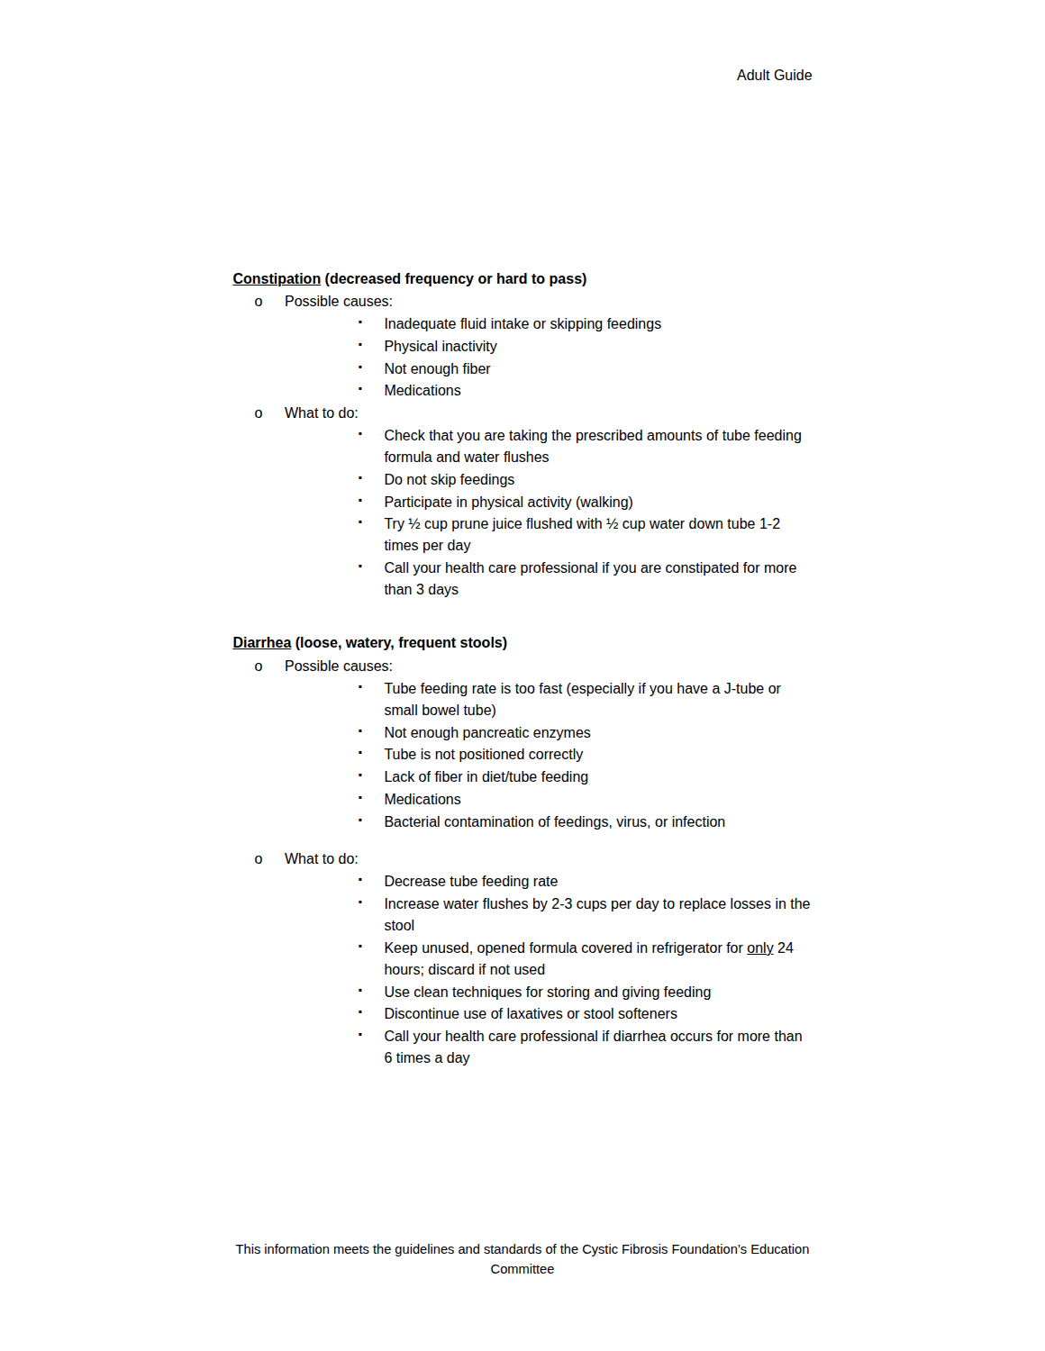Adult Guide
Constipation (decreased frequency or hard to pass)
o Possible causes:
▪Inadequate fluid intake or skipping feedings
▪Physical inactivity
▪Not enough fiber
▪Medications
o What to do:
▪Check that you are taking the prescribed amounts of tube feeding formula and water flushes
▪Do not skip feedings
▪Participate in physical activity (walking)
▪Try ½ cup prune juice flushed with ½ cup water down tube 1-2 times per day
▪Call your health care professional if you are constipated for more than 3 days
Diarrhea (loose, watery, frequent stools)
o Possible causes:
▪Tube feeding rate is too fast (especially if you have a J-tube or small bowel tube)
▪Not enough pancreatic enzymes
▪Tube is not positioned correctly
▪Lack of fiber in diet/tube feeding
▪Medications
▪Bacterial contamination of feedings, virus, or infection
o What to do:
▪Decrease tube feeding rate
▪Increase water flushes by 2-3 cups per day to replace losses in the stool
▪Keep unused, opened formula covered in refrigerator for only 24 hours; discard if not used
▪Use clean techniques for storing and giving feeding
▪Discontinue use of laxatives or stool softeners
▪Call your health care professional if diarrhea occurs for more than 6 times a day
This information meets the guidelines and standards of the Cystic Fibrosis Foundation’s Education Committee